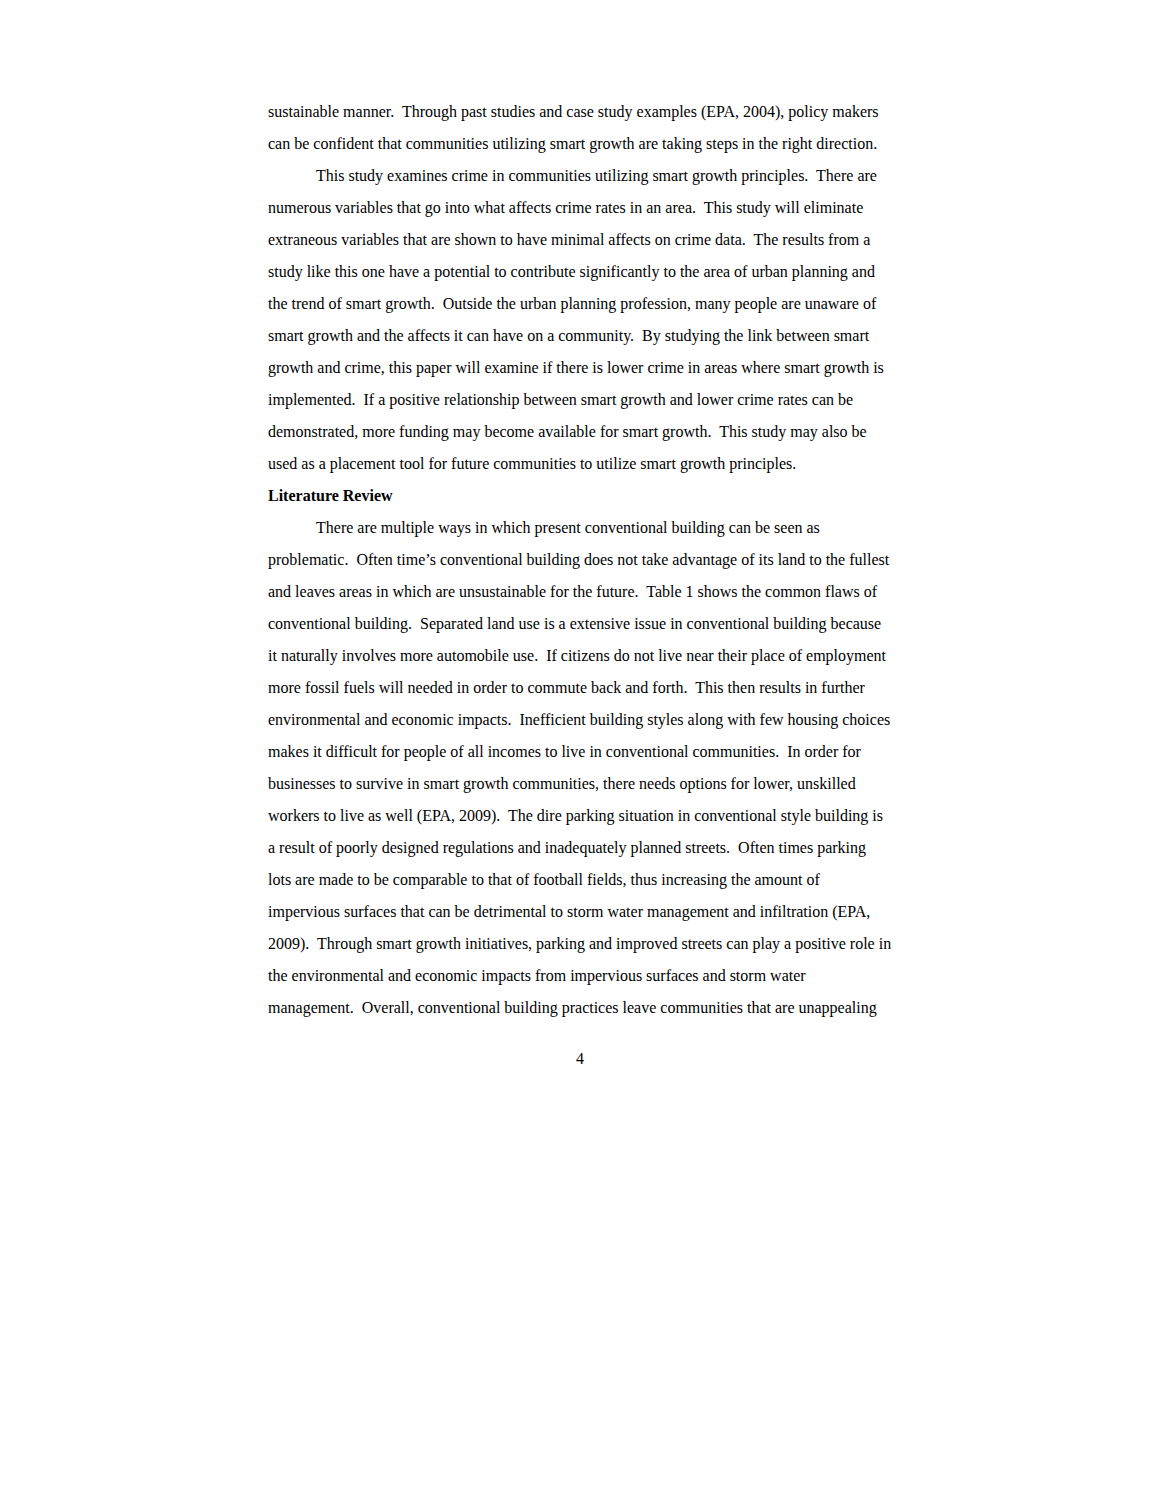sustainable manner. Through past studies and case study examples (EPA, 2004), policy makers can be confident that communities utilizing smart growth are taking steps in the right direction.
This study examines crime in communities utilizing smart growth principles. There are numerous variables that go into what affects crime rates in an area. This study will eliminate extraneous variables that are shown to have minimal affects on crime data. The results from a study like this one have a potential to contribute significantly to the area of urban planning and the trend of smart growth. Outside the urban planning profession, many people are unaware of smart growth and the affects it can have on a community. By studying the link between smart growth and crime, this paper will examine if there is lower crime in areas where smart growth is implemented. If a positive relationship between smart growth and lower crime rates can be demonstrated, more funding may become available for smart growth. This study may also be used as a placement tool for future communities to utilize smart growth principles.
Literature Review
There are multiple ways in which present conventional building can be seen as problematic. Often time’s conventional building does not take advantage of its land to the fullest and leaves areas in which are unsustainable for the future. Table 1 shows the common flaws of conventional building. Separated land use is a extensive issue in conventional building because it naturally involves more automobile use. If citizens do not live near their place of employment more fossil fuels will needed in order to commute back and forth. This then results in further environmental and economic impacts. Inefficient building styles along with few housing choices makes it difficult for people of all incomes to live in conventional communities. In order for businesses to survive in smart growth communities, there needs options for lower, unskilled workers to live as well (EPA, 2009). The dire parking situation in conventional style building is a result of poorly designed regulations and inadequately planned streets. Often times parking lots are made to be comparable to that of football fields, thus increasing the amount of impervious surfaces that can be detrimental to storm water management and infiltration (EPA, 2009). Through smart growth initiatives, parking and improved streets can play a positive role in the environmental and economic impacts from impervious surfaces and storm water management. Overall, conventional building practices leave communities that are unappealing
4